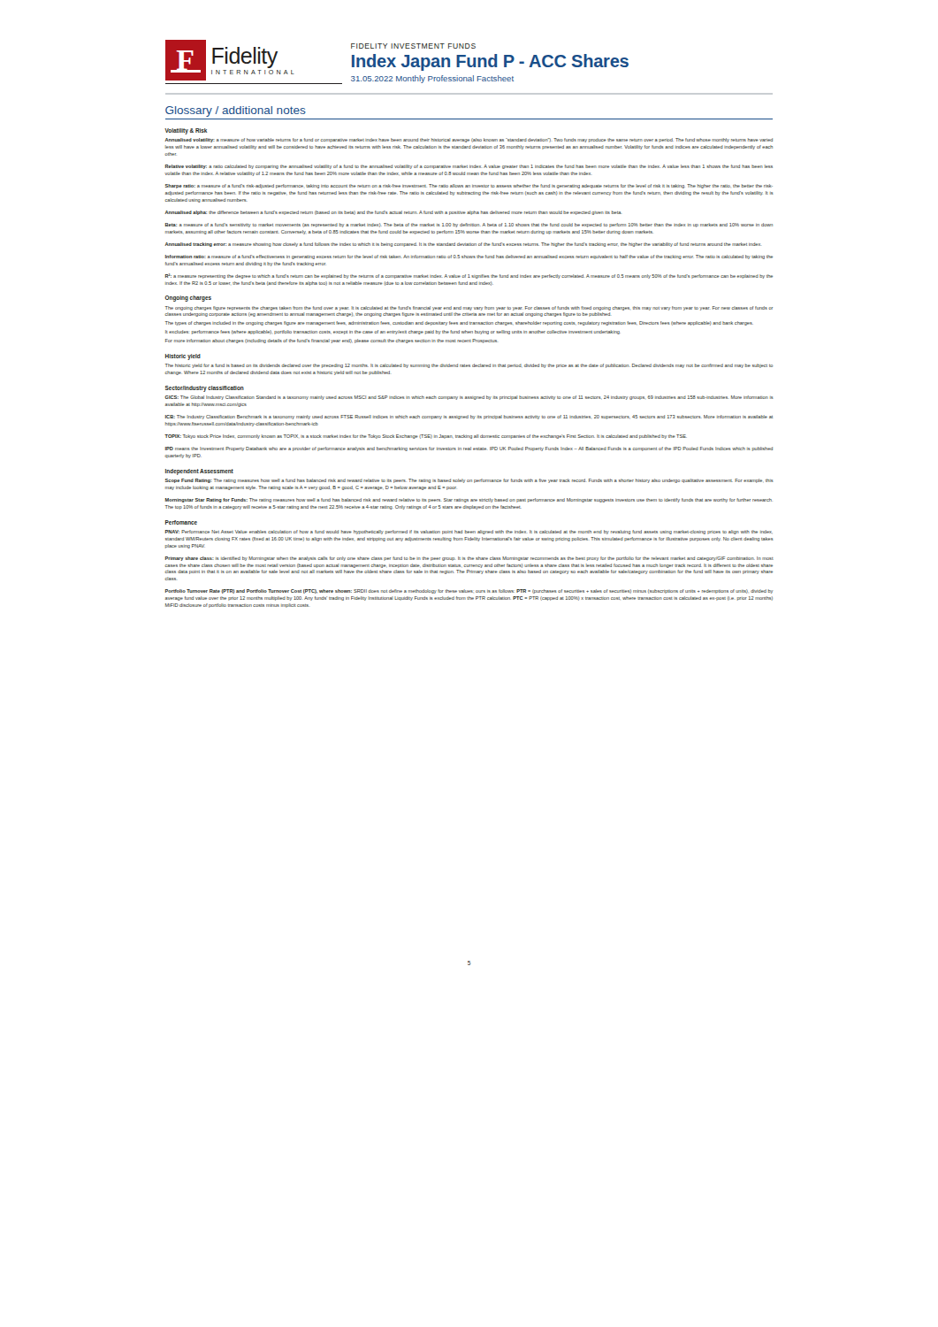F
Fidelity
INTERNATIONAL
FIDELITY INVESTMENT FUNDS
Index Japan Fund P - ACC Shares
31.05.2022 Monthly Professional Factsheet
Glossary / additional notes
Volatility & Risk
Annualised volatility: a measure of how variable returns for a fund or comparative market index have been around their historical average (also known as “standard deviation”). Two funds may produce the same return over a period. The fund whose monthly returns have varied less will have a lower annualised volatility and will be considered to have achieved its returns with less risk. The calculation is the standard deviation of 36 monthly returns presented as an annualised number. Volatility for funds and indices are calculated independently of each other.
Relative volatility: a ratio calculated by comparing the annualised volatility of a fund to the annualised volatility of a comparative market index. A value greater than 1 indicates the fund has been more volatile than the index. A value less than 1 shows the fund has been less volatile than the index. A relative volatility of 1.2 means the fund has been 20% more volatile than the index, while a measure of 0.8 would mean the fund has been 20% less volatile than the index.
Sharpe ratio: a measure of a fund's risk-adjusted performance, taking into account the return on a risk-free investment. The ratio allows an investor to assess whether the fund is generating adequate returns for the level of risk it is taking. The higher the ratio, the better the risk-adjusted performance has been. If the ratio is negative, the fund has returned less than the risk-free rate. The ratio is calculated by subtracting the risk-free return (such as cash) in the relevant currency from the fund's return, then dividing the result by the fund's volatility. It is calculated using annualised numbers.
Annualised alpha: the difference between a fund's expected return (based on its beta) and the fund's actual return. A fund with a positive alpha has delivered more return than would be expected given its beta.
Beta: a measure of a fund's sensitivity to market movements (as represented by a market index). The beta of the market is 1.00 by definition. A beta of 1.10 shows that the fund could be expected to perform 10% better than the index in up markets and 10% worse in down markets, assuming all other factors remain constant. Conversely, a beta of 0.85 indicates that the fund could be expected to perform 15% worse than the market return during up markets and 15% better during down markets.
Annualised tracking error: a measure showing how closely a fund follows the index to which it is being compared. It is the standard deviation of the fund's excess returns. The higher the fund's tracking error, the higher the variability of fund returns around the market index.
Information ratio: a measure of a fund's effectiveness in generating excess return for the level of risk taken. An information ratio of 0.5 shows the fund has delivered an annualised excess return equivalent to half the value of the tracking error. The ratio is calculated by taking the fund's annualised excess return and dividing it by the fund's tracking error.
R²: a measure representing the degree to which a fund's return can be explained by the returns of a comparative market index. A value of 1 signifies the fund and index are perfectly correlated. A measure of 0.5 means only 50% of the fund's performance can be explained by the index. If the R2 is 0.5 or lower, the fund's beta (and therefore its alpha too) is not a reliable measure (due to a low correlation between fund and index).
Ongoing charges
The ongoing charges figure represents the charges taken from the fund over a year. It is calculated at the fund's financial year end and may vary from year to year. For classes of funds with fixed ongoing charges, this may not vary from year to year. For new classes of funds or classes undergoing corporate actions (eg amendment to annual management charge), the ongoing charges figure is estimated until the criteria are met for an actual ongoing charges figure to be published.
The types of charges included in the ongoing charges figure are management fees, administration fees, custodian and depositary fees and transaction charges, shareholder reporting costs, regulatory registration fees, Directors fees (where applicable) and bank charges.
It excludes: performance fees (where applicable), portfolio transaction costs, except in the case of an entry/exit charge paid by the fund when buying or selling units in another collective investment undertaking.
For more information about charges (including details of the fund's financial year end), please consult the charges section in the most recent Prospectus.
Historic yield
The historic yield for a fund is based on its dividends declared over the preceding 12 months. It is calculated by summing the dividend rates declared in that period, divided by the price as at the date of publication. Declared dividends may not be confirmed and may be subject to change. Where 12 months of declared dividend data does not exist a historic yield will not be published.
Sector/industry classification
GICS: The Global Industry Classification Standard is a taxonomy mainly used across MSCI and S&P indices in which each company is assigned by its principal business activity to one of 11 sectors, 24 industry groups, 69 industries and 158 sub-industries. More information is available at http://www.msci.com/gics
ICB: The Industry Classification Benchmark is a taxonomy mainly used across FTSE Russell indices in which each company is assigned by its principal business activity to one of 11 industries, 20 supersectors, 45 sectors and 173 subsectors. More information is available at https://www.ftserussell.com/data/industry-classification-benchmark-icb
TOPIX: Tokyo stock Price Index, commonly known as TOPIX, is a stock market index for the Tokyo Stock Exchange (TSE) in Japan, tracking all domestic companies of the exchange's First Section. It is calculated and published by the TSE.
IPD means the Investment Property Databank who are a provider of performance analysis and benchmarking services for investors in real estate. IPD UK Pooled Property Funds Index – All Balanced Funds is a component of the IPD Pooled Funds Indices which is published quarterly by IPD.
Independent Assessment
Scope Fund Rating: The rating measures how well a fund has balanced risk and reward relative to its peers. The rating is based solely on performance for funds with a five year track record. Funds with a shorter history also undergo qualitative assessment. For example, this may include looking at management style. The rating scale is A = very good, B = good, C = average, D = below average and E = poor.
Morningstar Star Rating for Funds: The rating measures how well a fund has balanced risk and reward relative to its peers. Star ratings are strictly based on past performance and Morningstar suggests investors use them to identify funds that are worthy for further research. The top 10% of funds in a category will receive a 5-star rating and the next 22.5% receive a 4-star rating. Only ratings of 4 or 5 stars are displayed on the factsheet.
Perfomance
PNAV: Performance Net Asset Value enables calculation of how a fund would have hypothetically performed if its valuation point had been aligned with the index. It is calculated at the month end by revaluing fund assets using market-closing prices to align with the index, standard WM/Reuters closing FX rates (fixed at 16.00 UK time) to align with the index, and stripping out any adjustments resulting from Fidelity International's fair value or swing pricing policies. This simulated performance is for illustrative purposes only. No client dealing takes place using PNAV.
Primary share class: is identified by Morningstar when the analysis calls for only one share class per fund to be in the peer group. It is the share class Morningstar recommends as the best proxy for the portfolio for the relevant market and category/GIF combination. In most cases the share class chosen will be the most retail version (based upon actual management charge, inception date, distribution status, currency and other factors) unless a share class that is less retailed focused has a much longer track record. It is different to the oldest share class data point in that it is on an available for sale level and not all markets will have the oldest share class for sale in that region. The Primary share class is also based on category so each available for sale/category combination for the fund will have its own primary share class.
Portfolio Turnover Rate (PTR) and Portfolio Turnover Cost (PTC), where shown: SRDII does not define a methodology for these values; ours is as follows: PTR = (purchases of securities + sales of securities) minus (subscriptions of units + redemptions of units), divided by average fund value over the prior 12 months multiplied by 100. Any funds' trading in Fidelity Institutional Liquidity Funds is excluded from the PTR calculation. PTC = PTR (capped at 100%) x transaction cost, where transaction cost is calculated as ex-post (i.e. prior 12 months) MiFID disclosure of portfolio transaction costs minus implicit costs.
5